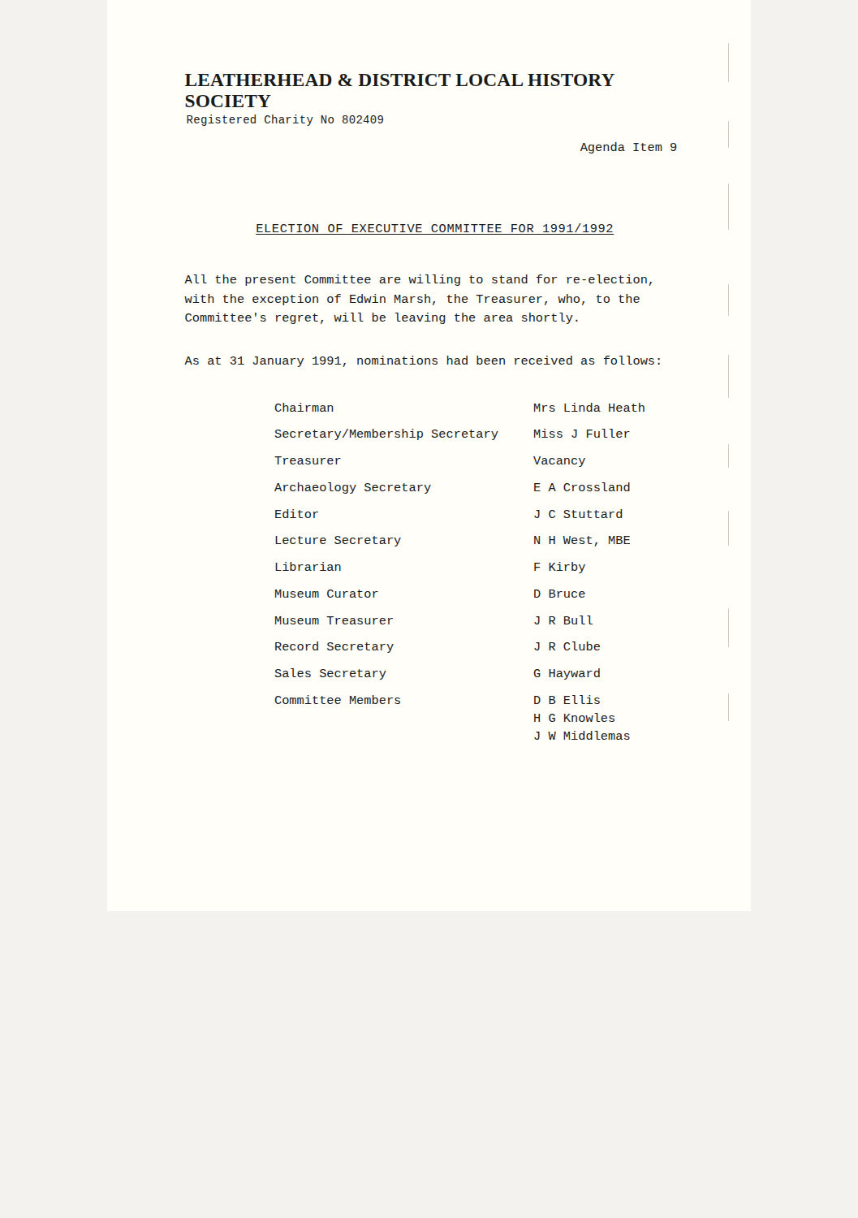LEATHERHEAD & DISTRICT LOCAL HISTORY SOCIETY
Registered Charity No 802409
Agenda Item 9
ELECTION OF EXECUTIVE COMMITTEE FOR 1991/1992
All the present Committee are willing to stand for re-election, with the exception of Edwin Marsh, the Treasurer, who, to the Committee's regret, will be leaving the area shortly.
As at 31 January 1991, nominations had been received as follows:
| Chairman | Mrs Linda Heath |
| Secretary/Membership Secretary | Miss J Fuller |
| Treasurer | Vacancy |
| Archaeology Secretary | E A Crossland |
| Editor | J C Stuttard |
| Lecture Secretary | N H West, MBE |
| Librarian | F Kirby |
| Museum Curator | D Bruce |
| Museum Treasurer | J R Bull |
| Record Secretary | J R Clube |
| Sales Secretary | G Hayward |
| Committee Members | D B Ellis H G Knowles J W Middlemas |